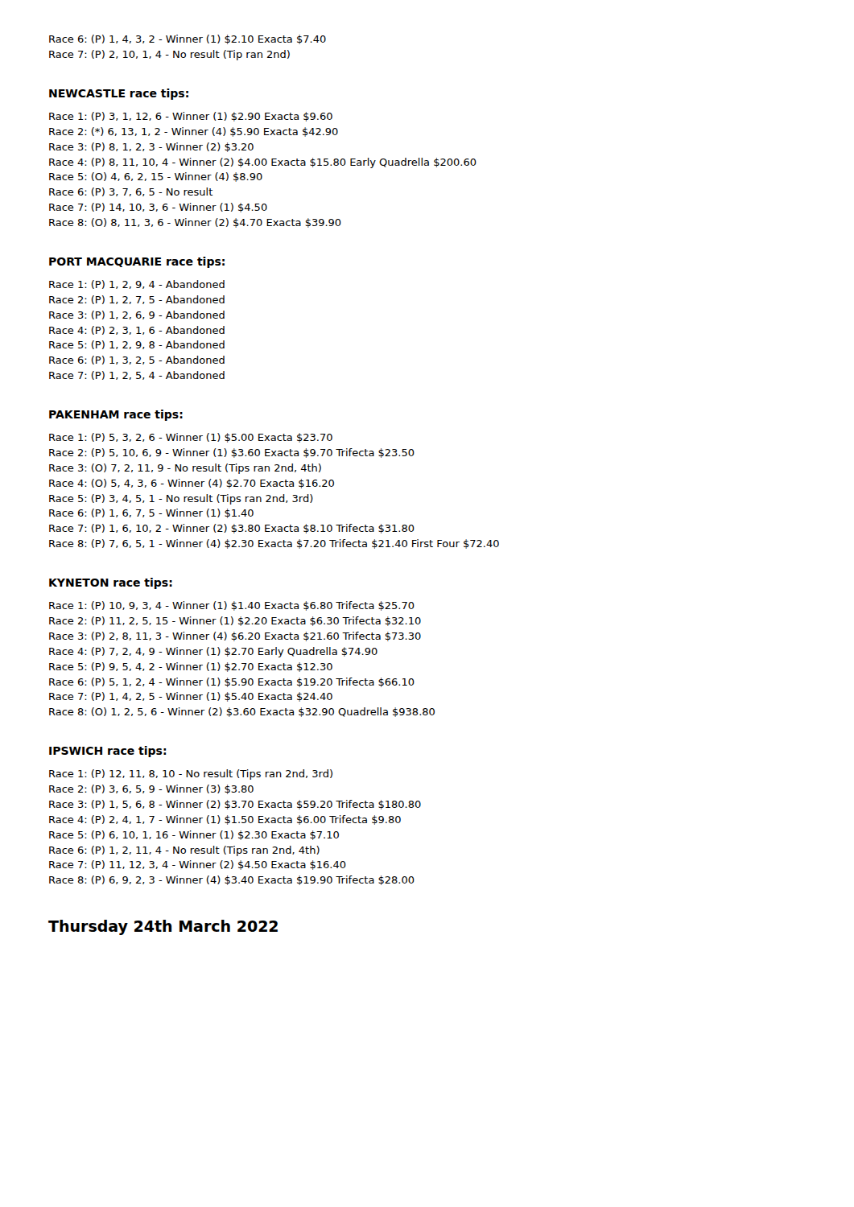Race 6: (P) 1, 4, 3, 2 - Winner (1) $2.10 Exacta $7.40
Race 7: (P) 2, 10, 1, 4 - No result (Tip ran 2nd)
NEWCASTLE race tips:
Race 1: (P) 3, 1, 12, 6 - Winner (1) $2.90 Exacta $9.60
Race 2: (*) 6, 13, 1, 2 - Winner (4) $5.90 Exacta $42.90
Race 3: (P) 8, 1, 2, 3 - Winner (2) $3.20
Race 4: (P) 8, 11, 10, 4 - Winner (2) $4.00 Exacta $15.80 Early Quadrella $200.60
Race 5: (O) 4, 6, 2, 15 - Winner (4) $8.90
Race 6: (P) 3, 7, 6, 5 - No result
Race 7: (P) 14, 10, 3, 6 - Winner (1) $4.50
Race 8: (O) 8, 11, 3, 6 - Winner (2) $4.70 Exacta $39.90
PORT MACQUARIE race tips:
Race 1: (P) 1, 2, 9, 4 - Abandoned
Race 2: (P) 1, 2, 7, 5 - Abandoned
Race 3: (P) 1, 2, 6, 9 - Abandoned
Race 4: (P) 2, 3, 1, 6 - Abandoned
Race 5: (P) 1, 2, 9, 8 - Abandoned
Race 6: (P) 1, 3, 2, 5 - Abandoned
Race 7: (P) 1, 2, 5, 4 - Abandoned
PAKENHAM race tips:
Race 1: (P) 5, 3, 2, 6 - Winner (1) $5.00 Exacta $23.70
Race 2: (P) 5, 10, 6, 9 - Winner (1) $3.60 Exacta $9.70 Trifecta $23.50
Race 3: (O) 7, 2, 11, 9 - No result (Tips ran 2nd, 4th)
Race 4: (O) 5, 4, 3, 6 - Winner (4) $2.70 Exacta $16.20
Race 5: (P) 3, 4, 5, 1 - No result (Tips ran 2nd, 3rd)
Race 6: (P) 1, 6, 7, 5 - Winner (1) $1.40
Race 7: (P) 1, 6, 10, 2 - Winner (2) $3.80 Exacta $8.10 Trifecta $31.80
Race 8: (P) 7, 6, 5, 1 - Winner (4) $2.30 Exacta $7.20 Trifecta $21.40 First Four $72.40
KYNETON race tips:
Race 1: (P) 10, 9, 3, 4 - Winner (1) $1.40 Exacta $6.80 Trifecta $25.70
Race 2: (P) 11, 2, 5, 15 - Winner (1) $2.20 Exacta $6.30 Trifecta $32.10
Race 3: (P) 2, 8, 11, 3 - Winner (4) $6.20 Exacta $21.60 Trifecta $73.30
Race 4: (P) 7, 2, 4, 9 - Winner (1) $2.70 Early Quadrella $74.90
Race 5: (P) 9, 5, 4, 2 - Winner (1) $2.70 Exacta $12.30
Race 6: (P) 5, 1, 2, 4 - Winner (1) $5.90 Exacta $19.20 Trifecta $66.10
Race 7: (P) 1, 4, 2, 5 - Winner (1) $5.40 Exacta $24.40
Race 8: (O) 1, 2, 5, 6 - Winner (2) $3.60 Exacta $32.90 Quadrella $938.80
IPSWICH race tips:
Race 1: (P) 12, 11, 8, 10 - No result (Tips ran 2nd, 3rd)
Race 2: (P) 3, 6, 5, 9 - Winner (3) $3.80
Race 3: (P) 1, 5, 6, 8 - Winner (2) $3.70 Exacta $59.20 Trifecta $180.80
Race 4: (P) 2, 4, 1, 7 - Winner (1) $1.50 Exacta $6.00 Trifecta $9.80
Race 5: (P) 6, 10, 1, 16 - Winner (1) $2.30 Exacta $7.10
Race 6: (P) 1, 2, 11, 4 - No result (Tips ran 2nd, 4th)
Race 7: (P) 11, 12, 3, 4 - Winner (2) $4.50 Exacta $16.40
Race 8: (P) 6, 9, 2, 3 - Winner (4) $3.40 Exacta $19.90 Trifecta $28.00
Thursday 24th March 2022